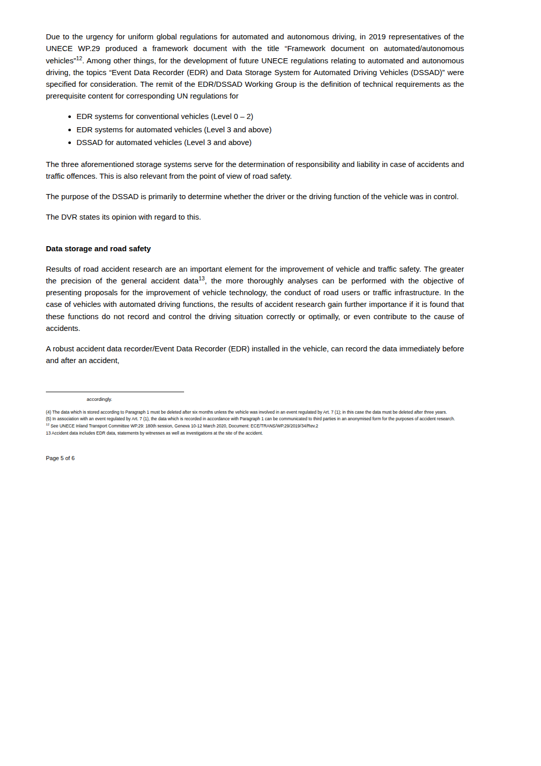Due to the urgency for uniform global regulations for automated and autonomous driving, in 2019 representatives of the UNECE WP.29 produced a framework document with the title “Framework document on automated/autonomous vehicles”12. Among other things, for the development of future UNECE regulations relating to automated and autonomous driving, the topics “Event Data Recorder (EDR) and Data Storage System for Automated Driving Vehicles (DSSAD)” were specified for consideration. The remit of the EDR/DSSAD Working Group is the definition of technical requirements as the prerequisite content for corresponding UN regulations for
EDR systems for conventional vehicles (Level 0 – 2)
EDR systems for automated vehicles (Level 3 and above)
DSSAD for automated vehicles (Level 3 and above)
The three aforementioned storage systems serve for the determination of responsibility and liability in case of accidents and traffic offences. This is also relevant from the point of view of road safety.
The purpose of the DSSAD is primarily to determine whether the driver or the driving function of the vehicle was in control.
The DVR states its opinion with regard to this.
Data storage and road safety
Results of road accident research are an important element for the improvement of vehicle and traffic safety. The greater the precision of the general accident data13, the more thoroughly analyses can be performed with the objective of presenting proposals for the improvement of vehicle technology, the conduct of road users or traffic infrastructure. In the case of vehicles with automated driving functions, the results of accident research gain further importance if it is found that these functions do not record and control the driving situation correctly or optimally, or even contribute to the cause of accidents.
A robust accident data recorder/Event Data Recorder (EDR) installed in the vehicle, can record the data immediately before and after an accident,
accordingly.
(4) The data which is stored according to Paragraph 1 must be deleted after six months unless the vehicle was involved in an event regulated by Art. 7 (1); in this case the data must be deleted after three years.
(5) In association with an event regulated by Art. 7 (1), the data which is recorded in accordance with Paragraph 1 can be communicated to third parties in an anonymised form for the purposes of accident research.
12 See UNECE Inland Transport Committee WP.29: 180th session, Geneva 10-12 March 2020, Document: ECE/TRANS/WP.29/2019/34/Rev.2
13 Accident data includes EDR data, statements by witnesses as well as investigations at the site of the accident.
Page 5 of 6